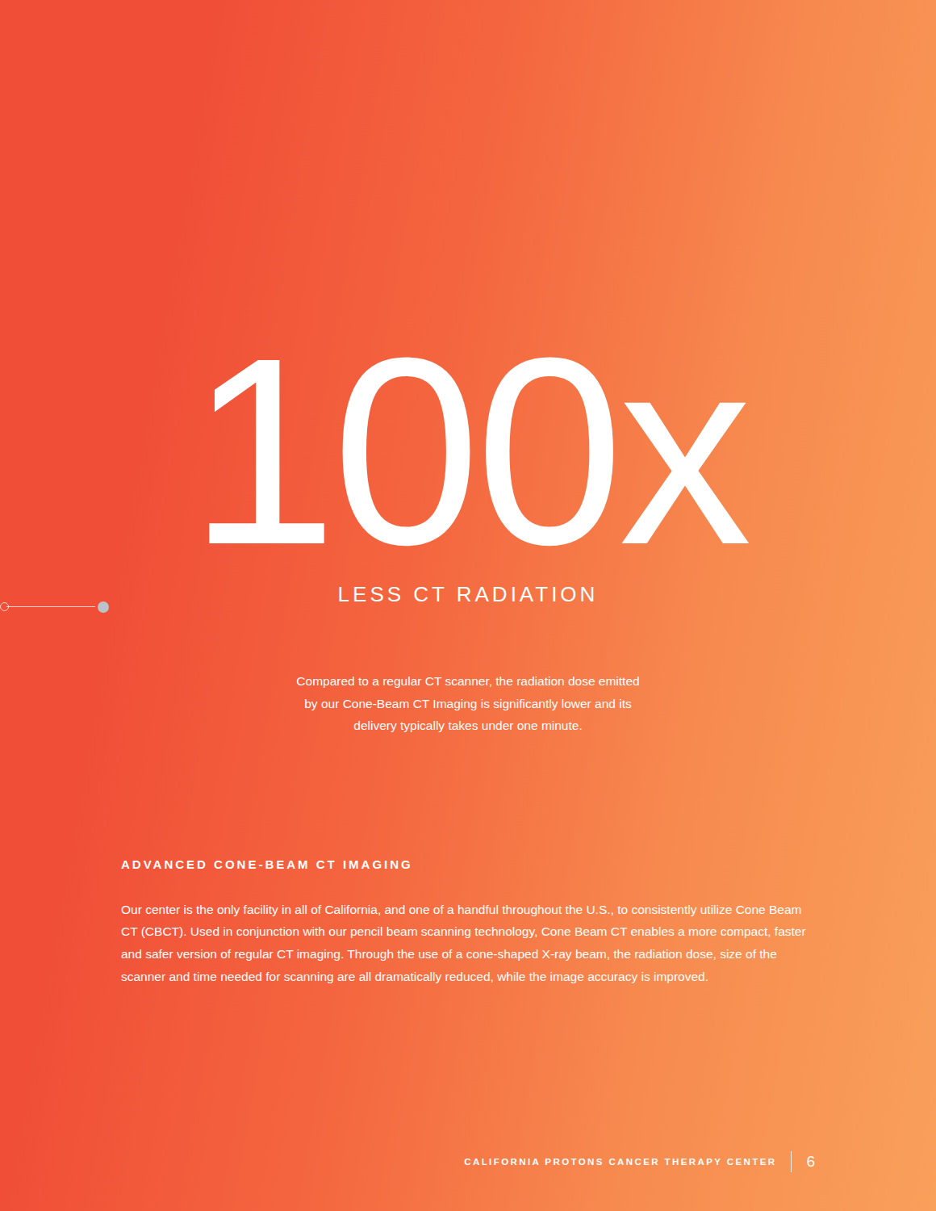100x
Less CT Radiation
Compared to a regular CT scanner, the radiation dose emitted by our Cone-Beam CT Imaging is significantly lower and its delivery typically takes under one minute.
Advanced Cone-Beam CT Imaging
Our center is the only facility in all of California, and one of a handful throughout the U.S., to consistently utilize Cone Beam CT (CBCT). Used in conjunction with our pencil beam scanning technology, Cone Beam CT enables a more compact, faster and safer version of regular CT imaging. Through the use of a cone-shaped X-ray beam, the radiation dose, size of the scanner and time needed for scanning are all dramatically reduced, while the image accuracy is improved.
California Protons Cancer Therapy Center 6